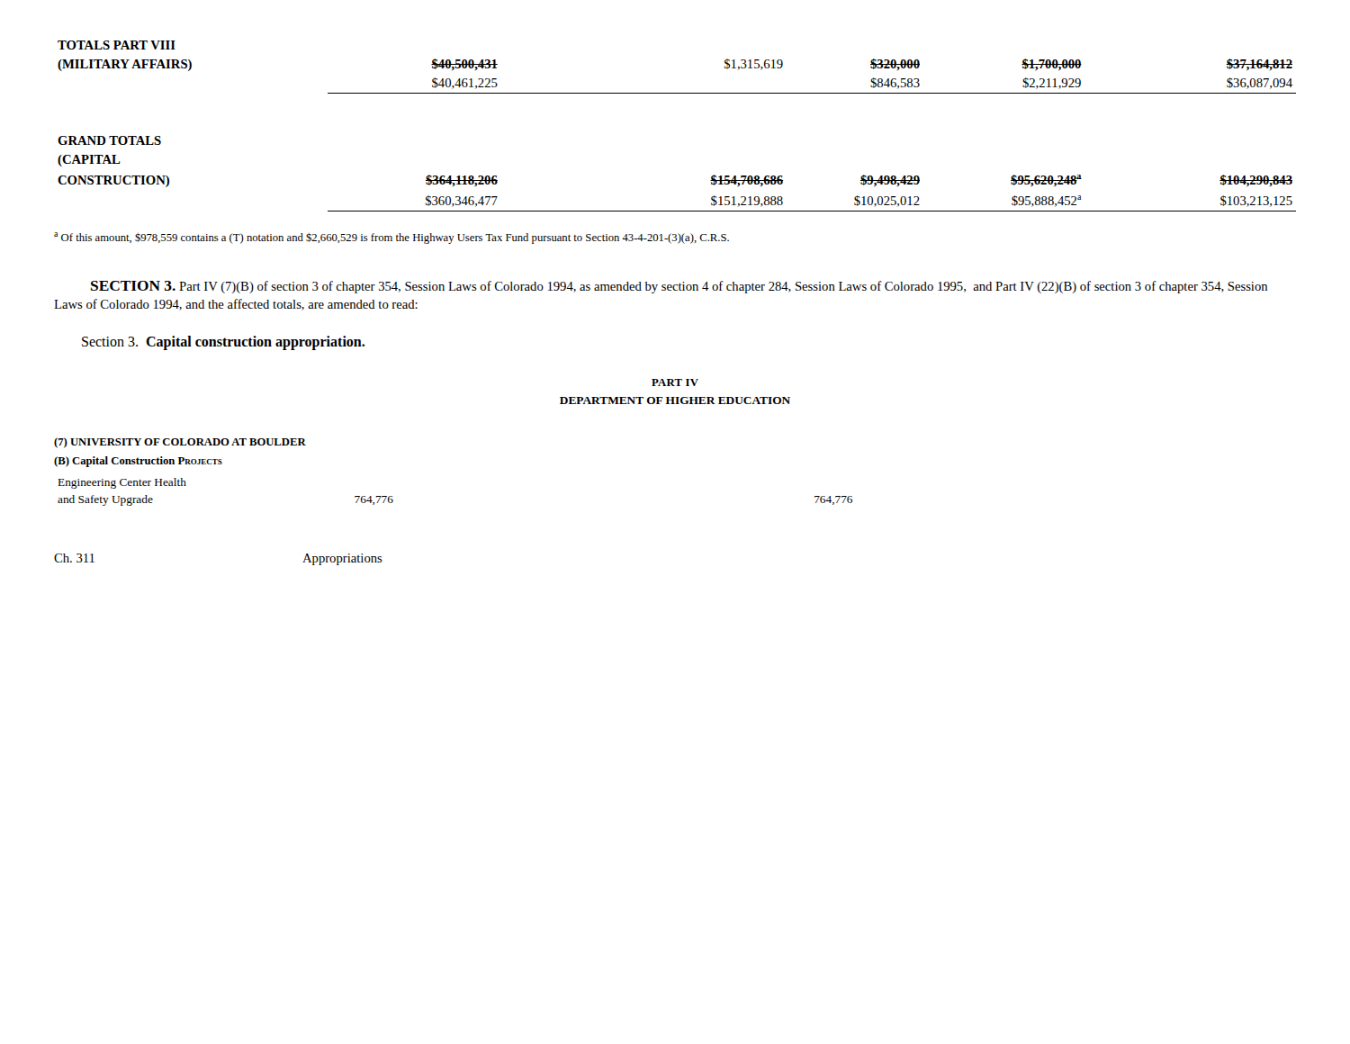| TOTALS PART VIII | | | | | | |
| (MILITARY AFFAIRS) | $40,500,431 | | $1,315,619 | $320,000 | $1,700,000 | $37,164,812 |
| | $40,461,225 | | | $846,583 | $2,211,929 | $36,087,094 |
| GRAND TOTALS | | | | | | |
| (CAPITAL | | | | | | |
| CONSTRUCTION) | $364,118,206 | | $154,708,686 | $9,498,429 | $95,620,248 a | $104,290,843 |
| | $360,346,477 | | $151,219,888 | $10,025,012 | $95,888,452 a | $103,213,125 |
a Of this amount, $978,559 contains a (T) notation and $2,660,529 is from the Highway Users Tax Fund pursuant to Section 43-4-201-(3)(a), C.R.S.
SECTION 3. Part IV (7)(B) of section 3 of chapter 354, Session Laws of Colorado 1994, as amended by section 4 of chapter 284, Session Laws of Colorado 1995, and Part IV (22)(B) of section 3 of chapter 354, Session Laws of Colorado 1994, and the affected totals, are amended to read:
Section 3. Capital construction appropriation.
PART IV
DEPARTMENT OF HIGHER EDUCATION
(7) UNIVERSITY OF COLORADO AT BOULDER
(B) Capital Construction Projects
| Engineering Center Health | | | | | | |
| and Safety Upgrade | 764,776 | | | 764,776 | | |
| Ch. 311 | Appropriations | |